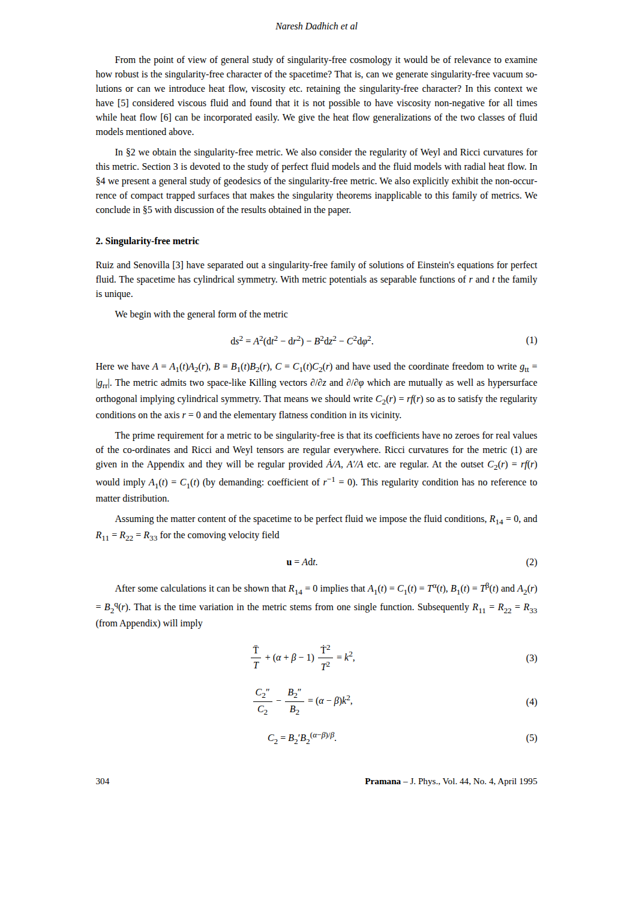Naresh Dadhich et al
From the point of view of general study of singularity-free cosmology it would be of relevance to examine how robust is the singularity-free character of the spacetime? That is, can we generate singularity-free vacuum solutions or can we introduce heat flow, viscosity etc. retaining the singularity-free character? In this context we have [5] considered viscous fluid and found that it is not possible to have viscosity non-negative for all times while heat flow [6] can be incorporated easily. We give the heat flow generalizations of the two classes of fluid models mentioned above.
In §2 we obtain the singularity-free metric. We also consider the regularity of Weyl and Ricci curvatures for this metric. Section 3 is devoted to the study of perfect fluid models and the fluid models with radial heat flow. In §4 we present a general study of geodesics of the singularity-free metric. We also explicitly exhibit the non-occurrence of compact trapped surfaces that makes the singularity theorems inapplicable to this family of metrics. We conclude in §5 with discussion of the results obtained in the paper.
2. Singularity-free metric
Ruiz and Senovilla [3] have separated out a singularity-free family of solutions of Einstein's equations for perfect fluid. The spacetime has cylindrical symmetry. With metric potentials as separable functions of r and t the family is unique.
We begin with the general form of the metric
ds2 = A2(dt2 − dr2) − B2dz2 − C2dφ2.
(1)
Here we have A = A1(t)A2(r), B = B1(t)B2(r), C = C1(t)C2(r) and have used the coordinate freedom to write gtt = |grr|. The metric admits two space-like Killing vectors ∂/∂z and ∂/∂φ which are mutually as well as hypersurface orthogonal implying cylindrical symmetry. That means we should write C2(r) = rf(r) so as to satisfy the regularity conditions on the axis r = 0 and the elementary flatness condition in its vicinity.
The prime requirement for a metric to be singularity-free is that its coefficients have no zeroes for real values of the co-ordinates and Ricci and Weyl tensors are regular everywhere. Ricci curvatures for the metric (1) are given in the Appendix and they will be regular provided Ȧ/A, A′/A etc. are regular. At the outset C2(r) = rf(r) would imply A1(t) = C1(t) (by demanding: coefficient of r−1 = 0). This regularity condition has no reference to matter distribution.
Assuming the matter content of the spacetime to be perfect fluid we impose the fluid conditions, R14 = 0, and R11 = R22 = R33 for the comoving velocity field
u = Adt.
(2)
After some calculations it can be shown that R14 = 0 implies that A1(t) = C1(t) = Tα(t), B1(t) = Tβ(t) and A2(r) = B2q(r). That is the time variation in the metric stems from one single function. Subsequently R11 = R22 = R33 (from Appendix) will imply
T̈T + (α + β − 1) Ṫ2 T2 = k2,
(3)
C2″C2 − B2″B2 = (α − β)k2,
(4)
C2 = B2′B2(α−β)/β.
(5)
304 Pramana – J. Phys., Vol. 44, No. 4, April 1995